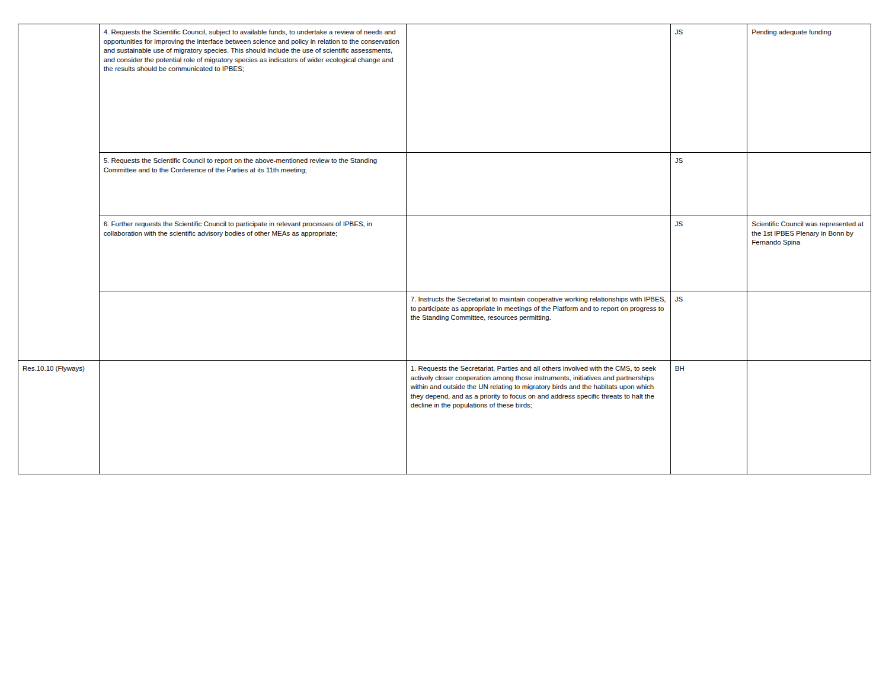| | 4. Requests the Scientific Council, subject to available funds, to undertake a review of needs and opportunities for improving the interface between science and policy in relation to the conservation and sustainable use of migratory species. This should include the use of scientific assessments, and consider the potential role of migratory species as indicators of wider ecological change and the results should be communicated to IPBES; | | JS | Pending adequate funding |
| 5. Requests the Scientific Council to report on the above-mentioned review to the Standing Committee and to the Conference of the Parties at its 11th meeting; | | JS | |
| 6. Further requests the Scientific Council to participate in relevant processes of IPBES, in collaboration with the scientific advisory bodies of other MEAs as appropriate; | | JS | Scientific Council was represented at the 1st IPBES Plenary in Bonn by Fernando Spina |
| | 7. Instructs the Secretariat to maintain cooperative working relationships with IPBES, to participate as appropriate in meetings of the Platform and to report on progress to the Standing Committee, resources permitting. | JS | |
| Res.10.10 (Flyways) | | 1. Requests the Secretariat, Parties and all others involved with the CMS, to seek actively closer cooperation among those instruments, initiatives and partnerships within and outside the UN relating to migratory birds and the habitats upon which they depend, and as a priority to focus on and address specific threats to halt the decline in the populations of these birds; | BH | |